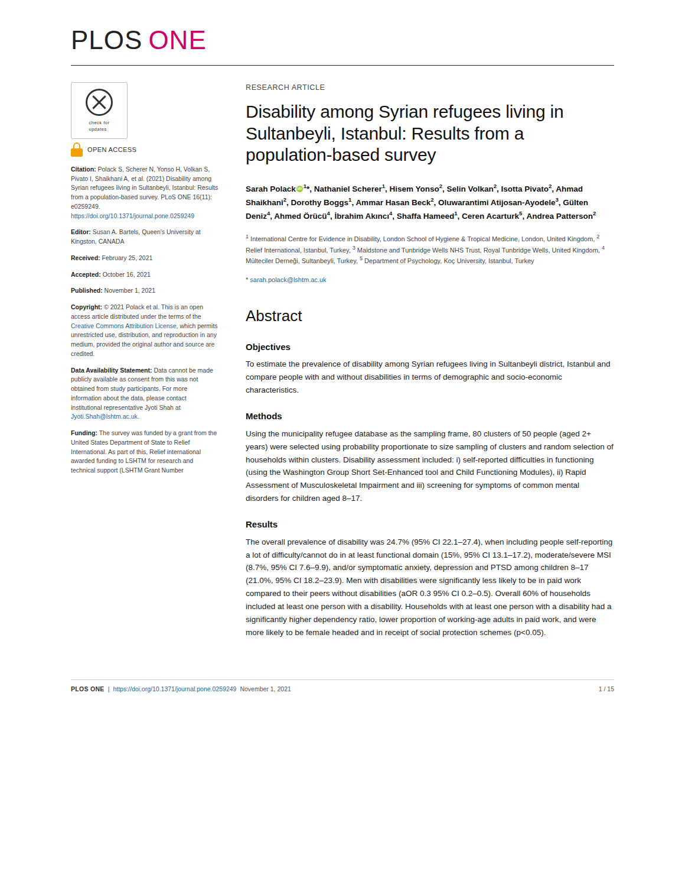PLOS ONE
Check for
updates
OPEN ACCESS
Citation: Polack S, Scherer N, Yonso H, Volkan S, Pivato I, Shaikhani A, et al. (2021) Disability among Syrian refugees living in Sultanbeyli, Istanbul: Results from a population-based survey. PLoS ONE 16(11): e0259249. https://doi.org/10.1371/journal.pone.0259249
Editor: Susan A. Bartels, Queen's University at Kingston, CANADA
Received: February 25, 2021
Accepted: October 16, 2021
Published: November 1, 2021
Copyright: © 2021 Polack et al. This is an open access article distributed under the terms of the Creative Commons Attribution License, which permits unrestricted use, distribution, and reproduction in any medium, provided the original author and source are credited.
Data Availability Statement: Data cannot be made publicly available as consent from this was not obtained from study participants. For more information about the data, please contact institutional representative Jyoti Shah at Jyoti.Shah@lshtm.ac.uk.
Funding: The survey was funded by a grant from the United States Department of State to Relief International. As part of this, Relief international awarded funding to LSHTM for research and technical support (LSHTM Grant Number
RESEARCH ARTICLE
Disability among Syrian refugees living in Sultanbeyli, Istanbul: Results from a population-based survey
Sarah Polack1*, Nathaniel Scherer1, Hisem Yonso2, Selin Volkan2, Isotta Pivato2, Ahmad Shaikhani2, Dorothy Boggs1, Ammar Hasan Beck2, Oluwarantimi Atijosan-Ayodele3, Gülten Deniz4, Ahmed Örücü4, İbrahim Akıncı4, Shaffa Hameed1, Ceren Acarturk5, Andrea Patterson2
1 International Centre for Evidence in Disability, London School of Hygiene & Tropical Medicine, London, United Kingdom, 2 Relief International, Istanbul, Turkey, 3 Maidstone and Tunbridge Wells NHS Trust, Royal Tunbridge Wells, United Kingdom, 4 Mülteciler Derneği, Sultanbeyli, Turkey, 5 Department of Psychology, Koç University, Istanbul, Turkey
* sarah.polack@lshtm.ac.uk
Abstract
Objectives
To estimate the prevalence of disability among Syrian refugees living in Sultanbeyli district, Istanbul and compare people with and without disabilities in terms of demographic and socio-economic characteristics.
Methods
Using the municipality refugee database as the sampling frame, 80 clusters of 50 people (aged 2+ years) were selected using probability proportionate to size sampling of clusters and random selection of households within clusters. Disability assessment included: i) self-reported difficulties in functioning (using the Washington Group Short Set-Enhanced tool and Child Functioning Modules), ii) Rapid Assessment of Musculoskeletal Impairment and iii) screening for symptoms of common mental disorders for children aged 8–17.
Results
The overall prevalence of disability was 24.7% (95% CI 22.1–27.4), when including people self-reporting a lot of difficulty/cannot do in at least functional domain (15%, 95% CI 13.1–17.2), moderate/severe MSI (8.7%, 95% CI 7.6–9.9), and/or symptomatic anxiety, depression and PTSD among children 8–17 (21.0%, 95% CI 18.2–23.9). Men with disabilities were significantly less likely to be in paid work compared to their peers without disabilities (aOR 0.3 95% CI 0.2–0.5). Overall 60% of households included at least one person with a disability. Households with at least one person with a disability had a significantly higher dependency ratio, lower proportion of working-age adults in paid work, and were more likely to be female headed and in receipt of social protection schemes (p<0.05).
PLOS ONE | https://doi.org/10.1371/journal.pone.0259249 November 1, 2021
1 / 15